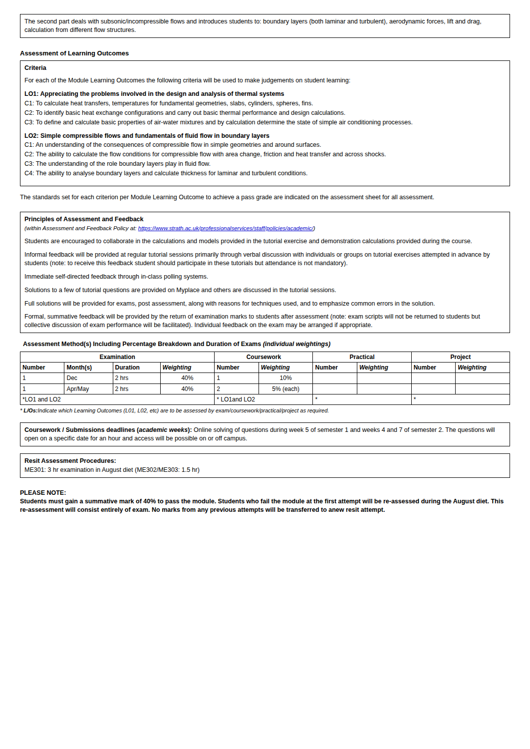The second part deals with subsonic/incompressible flows and introduces students to: boundary layers (both laminar and turbulent), aerodynamic forces, lift and drag, calculation from different flow structures.
Assessment of Learning Outcomes
Criteria
For each of the Module Learning Outcomes the following criteria will be used to make judgements on student learning:
LO1: Appreciating the problems involved in the design and analysis of thermal systems
C1: To calculate heat transfers, temperatures for fundamental geometries, slabs, cylinders, spheres, fins.
C2: To identify basic heat exchange configurations and carry out basic thermal performance and design calculations.
C3: To define and calculate basic properties of air-water mixtures and by calculation determine the state of simple air conditioning processes.
LO2: Simple compressible flows and fundamentals of fluid flow in boundary layers
C1: An understanding of the consequences of compressible flow in simple geometries and around surfaces.
C2: The ability to calculate the flow conditions for compressible flow with area change, friction and heat transfer and across shocks.
C3: The understanding of the role boundary layers play in fluid flow.
C4: The ability to analyse boundary layers and calculate thickness for laminar and turbulent conditions.
The standards set for each criterion per Module Learning Outcome to achieve a pass grade are indicated on the assessment sheet for all assessment.
Principles of Assessment and Feedback
(within Assessment and Feedback Policy at: https://www.strath.ac.uk/professionalservices/staff/policies/academic/)
Students are encouraged to collaborate in the calculations and models provided in the tutorial exercise and demonstration calculations provided during the course.
Informal feedback will be provided at regular tutorial sessions primarily through verbal discussion with individuals or groups on tutorial exercises attempted in advance by students (note: to receive this feedback student should participate in these tutorials but attendance is not mandatory).
Immediate self-directed feedback through in-class polling systems.
Solutions to a few of tutorial questions are provided on Myplace and others are discussed in the tutorial sessions.
Full solutions will be provided for exams, post assessment, along with reasons for techniques used, and to emphasize common errors in the solution.
Formal, summative feedback will be provided by the return of examination marks to students after assessment (note: exam scripts will not be returned to students but collective discussion of exam performance will be facilitated). Individual feedback on the exam may be arranged if appropriate.
Assessment Method(s) Including Percentage Breakdown and Duration of Exams (individual weightings)
| Examination | Coursework | Practical | Project |
| --- | --- | --- | --- |
| Number | Month(s) | Duration | Weighting | Number | Weighting | Number | Weighting | Number | Weighting |
| 1 | Dec | 2 hrs | 40% | 1 | 10% | | | | |
| 1 | Apr/May | 2 hrs | 40% | 2 | 5% (each) | | | | |
| *LO1 and LO2 | * LO1and LO2 | * | * |
* L/Os: Indicate which Learning Outcomes (L01, L02, etc) are to be assessed by exam/coursework/practical/project as required.
Coursework / Submissions deadlines (academic weeks): Online solving of questions during week 5 of semester 1 and weeks 4 and 7 of semester 2. The questions will open on a specific date for an hour and access will be possible on or off campus.
Resit Assessment Procedures:
ME301: 3 hr examination in August diet (ME302/ME303: 1.5 hr)
PLEASE NOTE:
Students must gain a summative mark of 40% to pass the module. Students who fail the module at the first attempt will be re-assessed during the August diet. This re-assessment will consist entirely of exam. No marks from any previous attempts will be transferred to anew resit attempt.